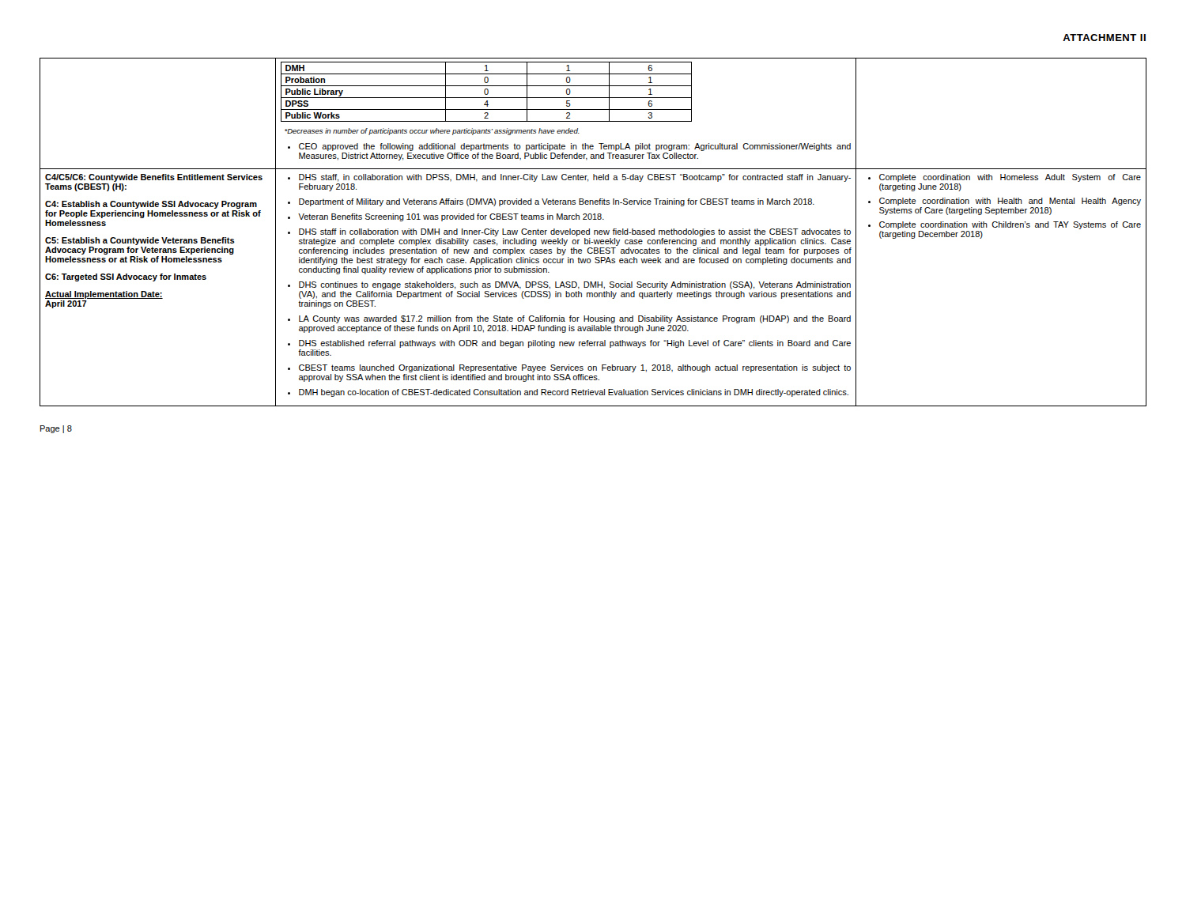ATTACHMENT II
| | / DMH / 1 / 1 / 6 / / Probation / 0 / 0 / 1 / / Public Library / 0 / 0 / 1 / / DPSS / 4 / 5 / 6 / / Public Works / 2 / 2 / 3 / *Decreases in number of participants occur where participants’ assignments have ended. CEO approved the following additional departments to participate in the TempLA pilot program: Agricultural Commissioner/Weights and Measures, District Attorney, Executive Office of the Board, Public Defender, and Treasurer Tax Collector. | |
| C4/C5/C6: Countywide Benefits Entitlement Services Teams (CBEST) (H): C4: Establish a Countywide SSI Advocacy Program for People Experiencing Homelessness or at Risk of Homelessness C5: Establish a Countywide Veterans Benefits Advocacy Program for Veterans Experiencing Homelessness or at Risk of Homelessness C6: Targeted SSI Advocacy for Inmates Actual Implementation Date: April 2017 | DHS staff, in collaboration with DPSS, DMH, and Inner-City Law Center, held a 5-day CBEST “Bootcamp” for contracted staff in January-February 2018. Department of Military and Veterans Affairs (DMVA) provided a Veterans Benefits In-Service Training for CBEST teams in March 2018. Veteran Benefits Screening 101 was provided for CBEST teams in March 2018. DHS staff in collaboration with DMH and Inner-City Law Center developed new field-based methodologies to assist the CBEST advocates to strategize and complete complex disability cases, including weekly or bi-weekly case conferencing and monthly application clinics. Case conferencing includes presentation of new and complex cases by the CBEST advocates to the clinical and legal team for purposes of identifying the best strategy for each case. Application clinics occur in two SPAs each week and are focused on completing documents and conducting final quality review of applications prior to submission. DHS continues to engage stakeholders, such as DMVA, DPSS, LASD, DMH, Social Security Administration (SSA), Veterans Administration (VA), and the California Department of Social Services (CDSS) in both monthly and quarterly meetings through various presentations and trainings on CBEST. LA County was awarded $17.2 million from the State of California for Housing and Disability Assistance Program (HDAP) and the Board approved acceptance of these funds on April 10, 2018. HDAP funding is available through June 2020. DHS established referral pathways with ODR and began piloting new referral pathways for “High Level of Care” clients in Board and Care facilities. CBEST teams launched Organizational Representative Payee Services on February 1, 2018, although actual representation is subject to approval by SSA when the first client is identified and brought into SSA offices. DMH began co-location of CBEST-dedicated Consultation and Record Retrieval Evaluation Services clinicians in DMH directly-operated clinics. | Complete coordination with Homeless Adult System of Care (targeting June 2018) Complete coordination with Health and Mental Health Agency Systems of Care (targeting September 2018) Complete coordination with Children’s and TAY Systems of Care (targeting December 2018) |
Page | 8